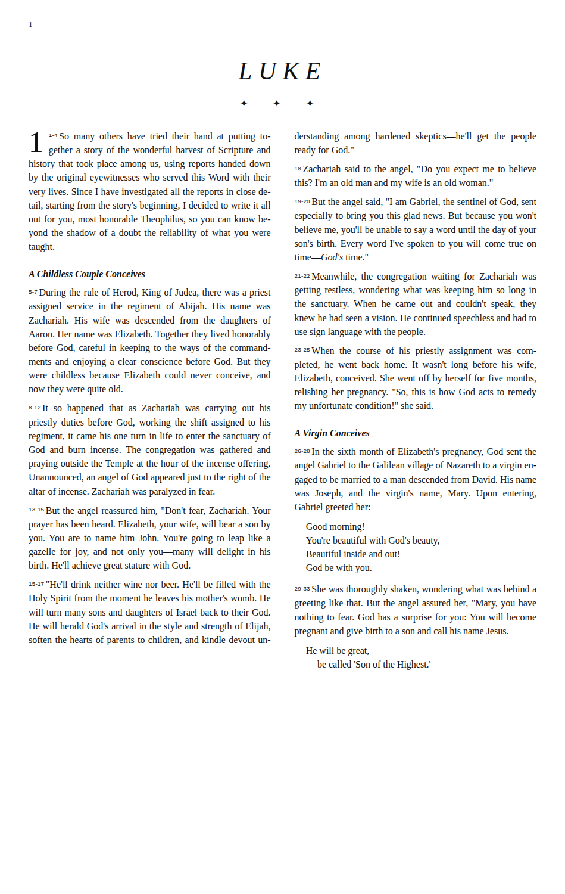1
LUKE
✦ ✦ ✦
11-4 So many others have tried their hand at putting together a story of the wonderful harvest of Scripture and history that took place among us, using reports handed down by the original eyewitnesses who served this Word with their very lives. Since I have investigated all the reports in close detail, starting from the story's beginning, I decided to write it all out for you, most honorable Theophilus, so you can know beyond the shadow of a doubt the reliability of what you were taught.
A Childless Couple Conceives
5-7 During the rule of Herod, King of Judea, there was a priest assigned service in the regiment of Abijah. His name was Zachariah. His wife was descended from the daughters of Aaron. Her name was Elizabeth. Together they lived honorably before God, careful in keeping to the ways of the commandments and enjoying a clear conscience before God. But they were childless because Elizabeth could never conceive, and now they were quite old.
8-12 It so happened that as Zachariah was carrying out his priestly duties before God, working the shift assigned to his regiment, it came his one turn in life to enter the sanctuary of God and burn incense. The congregation was gathered and praying outside the Temple at the hour of the incense offering. Unannounced, an angel of God appeared just to the right of the altar of incense. Zachariah was paralyzed in fear.
13-15 But the angel reassured him, "Don't fear, Zachariah. Your prayer has been heard. Elizabeth, your wife, will bear a son by you. You are to name him John. You're going to leap like a gazelle for joy, and not only you—many will delight in his birth. He'll achieve great stature with God.
15-17"He'll drink neither wine nor beer. He'll be filled with the Holy Spirit from the moment he leaves his mother's womb. He will turn many sons and daughters of Israel back to their God. He will herald God's arrival in the style and strength of Elijah, soften the hearts of parents to children, and kindle devout understanding among hardened skeptics—he'll get the people ready for God."
18 Zachariah said to the angel, "Do you expect me to believe this? I'm an old man and my wife is an old woman."
19-20 But the angel said, "I am Gabriel, the sentinel of God, sent especially to bring you this glad news. But because you won't believe me, you'll be unable to say a word until the day of your son's birth. Every word I've spoken to you will come true on time—God's time."
21-22 Meanwhile, the congregation waiting for Zachariah was getting restless, wondering what was keeping him so long in the sanctuary. When he came out and couldn't speak, they knew he had seen a vision. He continued speechless and had to use sign language with the people.
23-25 When the course of his priestly assignment was completed, he went back home. It wasn't long before his wife, Elizabeth, conceived. She went off by herself for five months, relishing her pregnancy. "So, this is how God acts to remedy my unfortunate condition!" she said.
A Virgin Conceives
26-28 In the sixth month of Elizabeth's pregnancy, God sent the angel Gabriel to the Galilean village of Nazareth to a virgin engaged to be married to a man descended from David. His name was Joseph, and the virgin's name, Mary. Upon entering, Gabriel greeted her:
Good morning!
You're beautiful with God's beauty,
Beautiful inside and out!
God be with you.
29-33 She was thoroughly shaken, wondering what was behind a greeting like that. But the angel assured her, "Mary, you have nothing to fear. God has a surprise for you: You will become pregnant and give birth to a son and call his name Jesus.
He will be great,
be called 'Son of the Highest.'